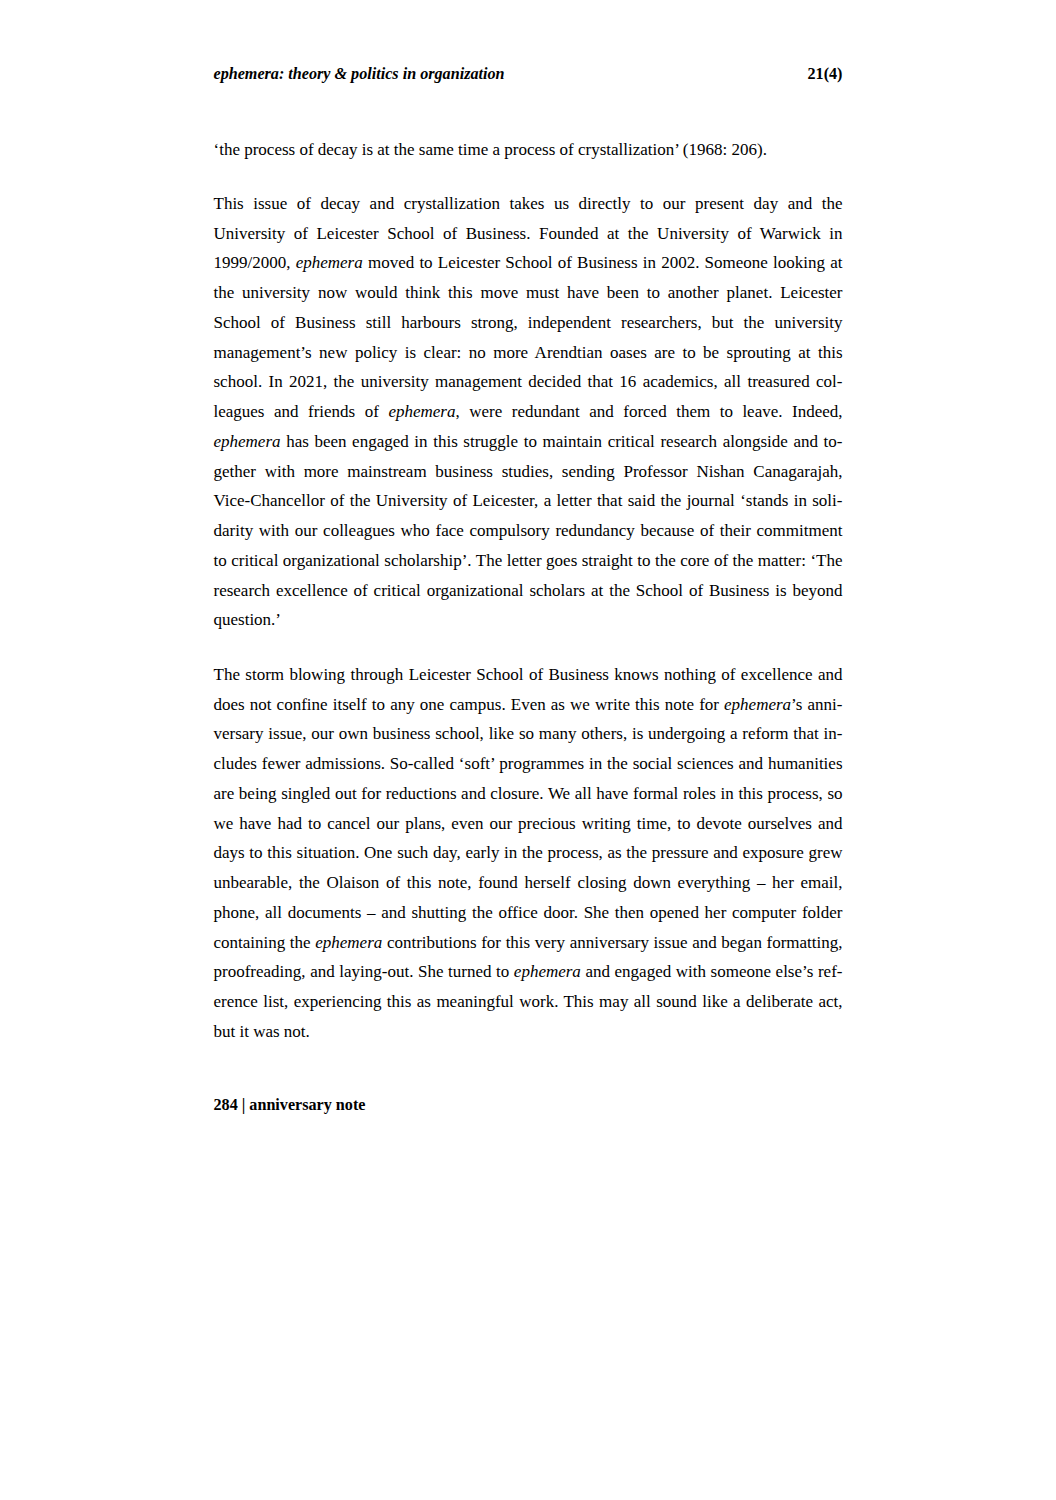ephemera: theory & politics in organization 21(4)
‘the process of decay is at the same time a process of crystallization’ (1968: 206).
This issue of decay and crystallization takes us directly to our present day and the University of Leicester School of Business. Founded at the University of Warwick in 1999/2000, ephemera moved to Leicester School of Business in 2002. Someone looking at the university now would think this move must have been to another planet. Leicester School of Business still harbours strong, independent researchers, but the university management’s new policy is clear: no more Arendtian oases are to be sprouting at this school. In 2021, the university management decided that 16 academics, all treasured colleagues and friends of ephemera, were redundant and forced them to leave. Indeed, ephemera has been engaged in this struggle to maintain critical research alongside and together with more mainstream business studies, sending Professor Nishan Canagarajah, Vice-Chancellor of the University of Leicester, a letter that said the journal ‘stands in solidarity with our colleagues who face compulsory redundancy because of their commitment to critical organizational scholarship’. The letter goes straight to the core of the matter: ‘The research excellence of critical organizational scholars at the School of Business is beyond question.’
The storm blowing through Leicester School of Business knows nothing of excellence and does not confine itself to any one campus. Even as we write this note for ephemera’s anniversary issue, our own business school, like so many others, is undergoing a reform that includes fewer admissions. So-called ‘soft’ programmes in the social sciences and humanities are being singled out for reductions and closure. We all have formal roles in this process, so we have had to cancel our plans, even our precious writing time, to devote ourselves and days to this situation. One such day, early in the process, as the pressure and exposure grew unbearable, the Olaison of this note, found herself closing down everything – her email, phone, all documents – and shutting the office door. She then opened her computer folder containing the ephemera contributions for this very anniversary issue and began formatting, proofreading, and laying-out. She turned to ephemera and engaged with someone else’s reference list, experiencing this as meaningful work. This may all sound like a deliberate act, but it was not.
284 | anniversary note